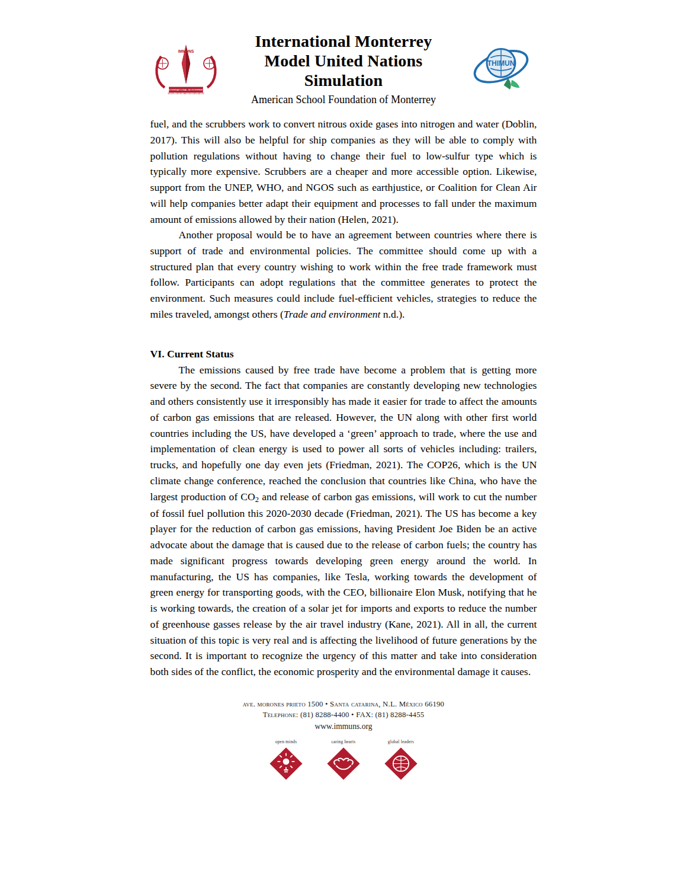International Monterrey
Model United Nations Simulation
American School Foundation of Monterrey
fuel, and the scrubbers work to convert nitrous oxide gases into nitrogen and water (Doblin, 2017). This will also be helpful for ship companies as they will be able to comply with pollution regulations without having to change their fuel to low-sulfur type which is typically more expensive. Scrubbers are a cheaper and more accessible option. Likewise, support from the UNEP, WHO, and NGOS such as earthjustice, or Coalition for Clean Air will help companies better adapt their equipment and processes to fall under the maximum amount of emissions allowed by their nation (Helen, 2021).
Another proposal would be to have an agreement between countries where there is support of trade and environmental policies. The committee should come up with a structured plan that every country wishing to work within the free trade framework must follow. Participants can adopt regulations that the committee generates to protect the environment. Such measures could include fuel-efficient vehicles, strategies to reduce the miles traveled, amongst others (Trade and environment n.d.).
VI. Current Status
The emissions caused by free trade have become a problem that is getting more severe by the second. The fact that companies are constantly developing new technologies and others consistently use it irresponsibly has made it easier for trade to affect the amounts of carbon gas emissions that are released. However, the UN along with other first world countries including the US, have developed a ‘green’ approach to trade, where the use and implementation of clean energy is used to power all sorts of vehicles including: trailers, trucks, and hopefully one day even jets (Friedman, 2021). The COP26, which is the UN climate change conference, reached the conclusion that countries like China, who have the largest production of CO2 and release of carbon gas emissions, will work to cut the number of fossil fuel pollution this 2020-2030 decade (Friedman, 2021). The US has become a key player for the reduction of carbon gas emissions, having President Joe Biden be an active advocate about the damage that is caused due to the release of carbon fuels; the country has made significant progress towards developing green energy around the world. In manufacturing, the US has companies, like Tesla, working towards the development of green energy for transporting goods, with the CEO, billionaire Elon Musk, notifying that he is working towards, the creation of a solar jet for imports and exports to reduce the number of greenhouse gasses release by the air travel industry (Kane, 2021). All in all, the current situation of this topic is very real and is affecting the livelihood of future generations by the second. It is important to recognize the urgency of this matter and take into consideration both sides of the conflict, the economic prosperity and the environmental damage it causes.
ave. morones prieto 1500 • Santa catarina, N.L. México 66190
Telephone: (81) 8288-4400 • FAX: (81) 8288-4455
www.immuns.org
open minds
caring hearts
global leaders